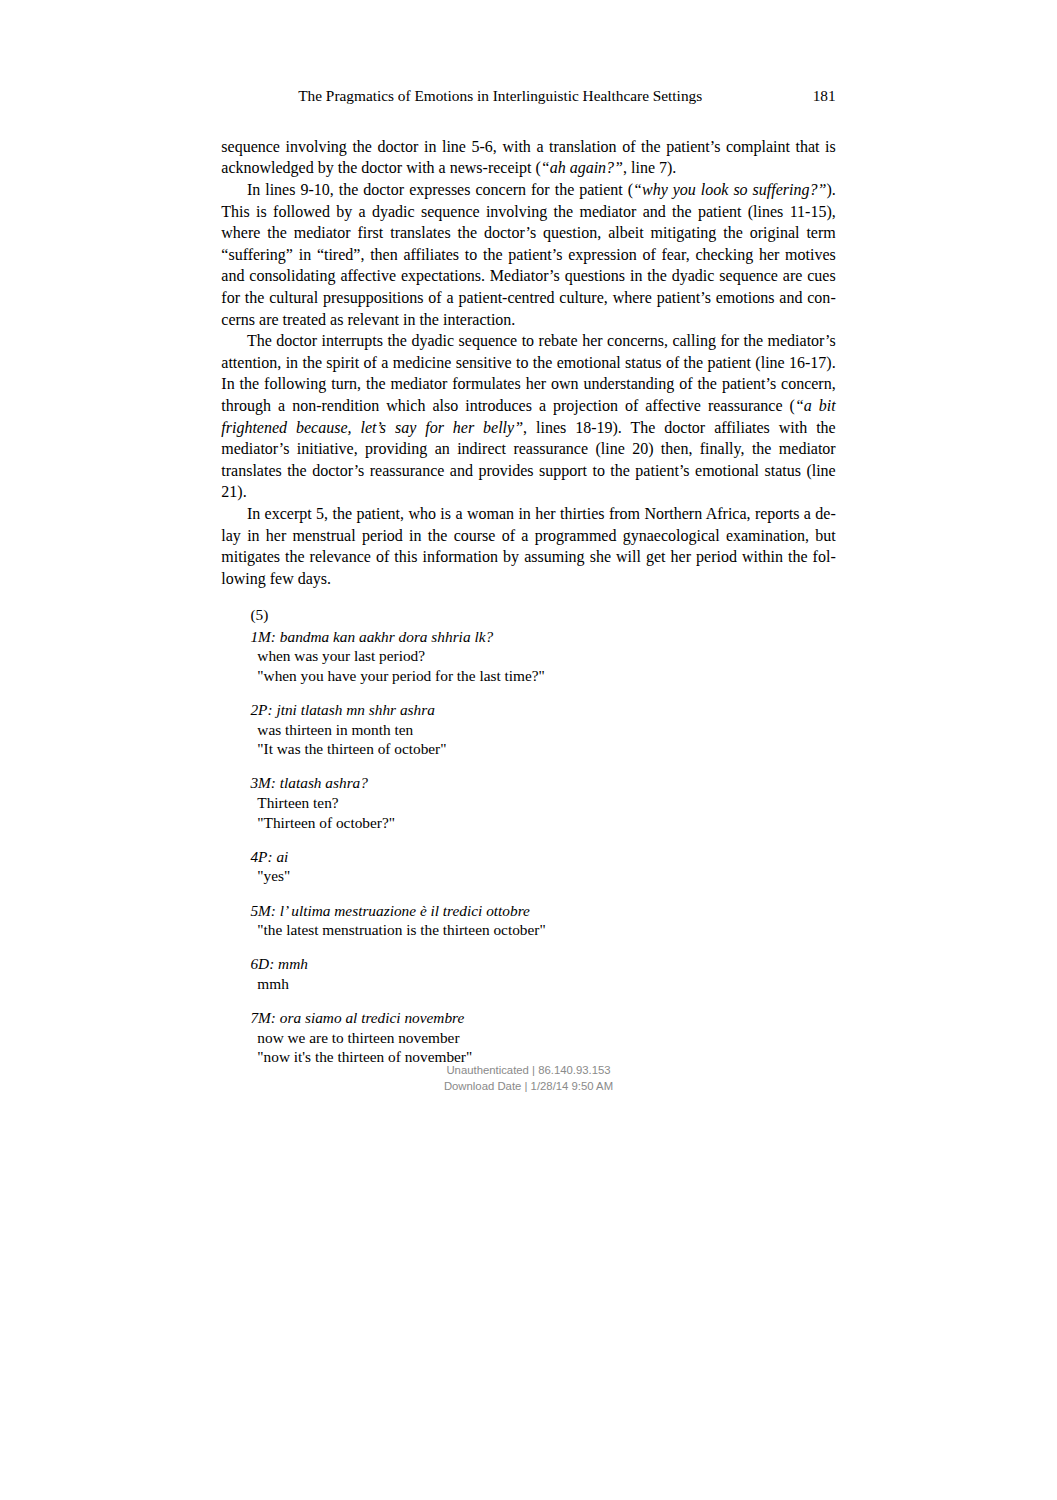The Pragmatics of Emotions in Interlinguistic Healthcare Settings 181
sequence involving the doctor in line 5-6, with a translation of the patient’s complaint that is acknowledged by the doctor with a news-receipt (“ah again?”, line 7).
In lines 9-10, the doctor expresses concern for the patient (“why you look so suffering?”). This is followed by a dyadic sequence involving the mediator and the patient (lines 11-15), where the mediator first translates the doctor’s question, albeit mitigating the original term “suffering” in “tired”, then affiliates to the patient’s expression of fear, checking her motives and consolidating affective expectations. Mediator’s questions in the dyadic sequence are cues for the cultural presuppositions of a patient-centred culture, where patient’s emotions and concerns are treated as relevant in the interaction.
The doctor interrupts the dyadic sequence to rebate her concerns, calling for the mediator’s attention, in the spirit of a medicine sensitive to the emotional status of the patient (line 16-17). In the following turn, the mediator formulates her own understanding of the patient’s concern, through a non-rendition which also introduces a projection of affective reassurance (“a bit frightened because, let’s say for her belly”, lines 18-19). The doctor affiliates with the mediator’s initiative, providing an indirect reassurance (line 20) then, finally, the mediator translates the doctor’s reassurance and provides support to the patient’s emotional status (line 21).
In excerpt 5, the patient, who is a woman in her thirties from Northern Africa, reports a delay in her menstrual period in the course of a programmed gynaecological examination, but mitigates the relevance of this information by assuming she will get her period within the following few days.
(5)
1M: bandma kan aakhr dora shhria lk?
when was your last period?
"when you have your period for the last time?"
2P: jtni tlatash mn shhr ashra
was thirteen in month ten
"It was the thirteen of october"
3M: tlatash ashra?
Thirteen ten?
"Thirteen of october?"
4P: ai
"yes"
5M: l’ ultima mestruazione è il tredici ottobre
"the latest menstruation is the thirteen october"
6D: mmh
mmh
7M: ora siamo al tredici novembre
now we are to thirteen november
"now it's the thirteen of november"
Unauthenticated | 86.140.93.153
Download Date | 1/28/14 9:50 AM